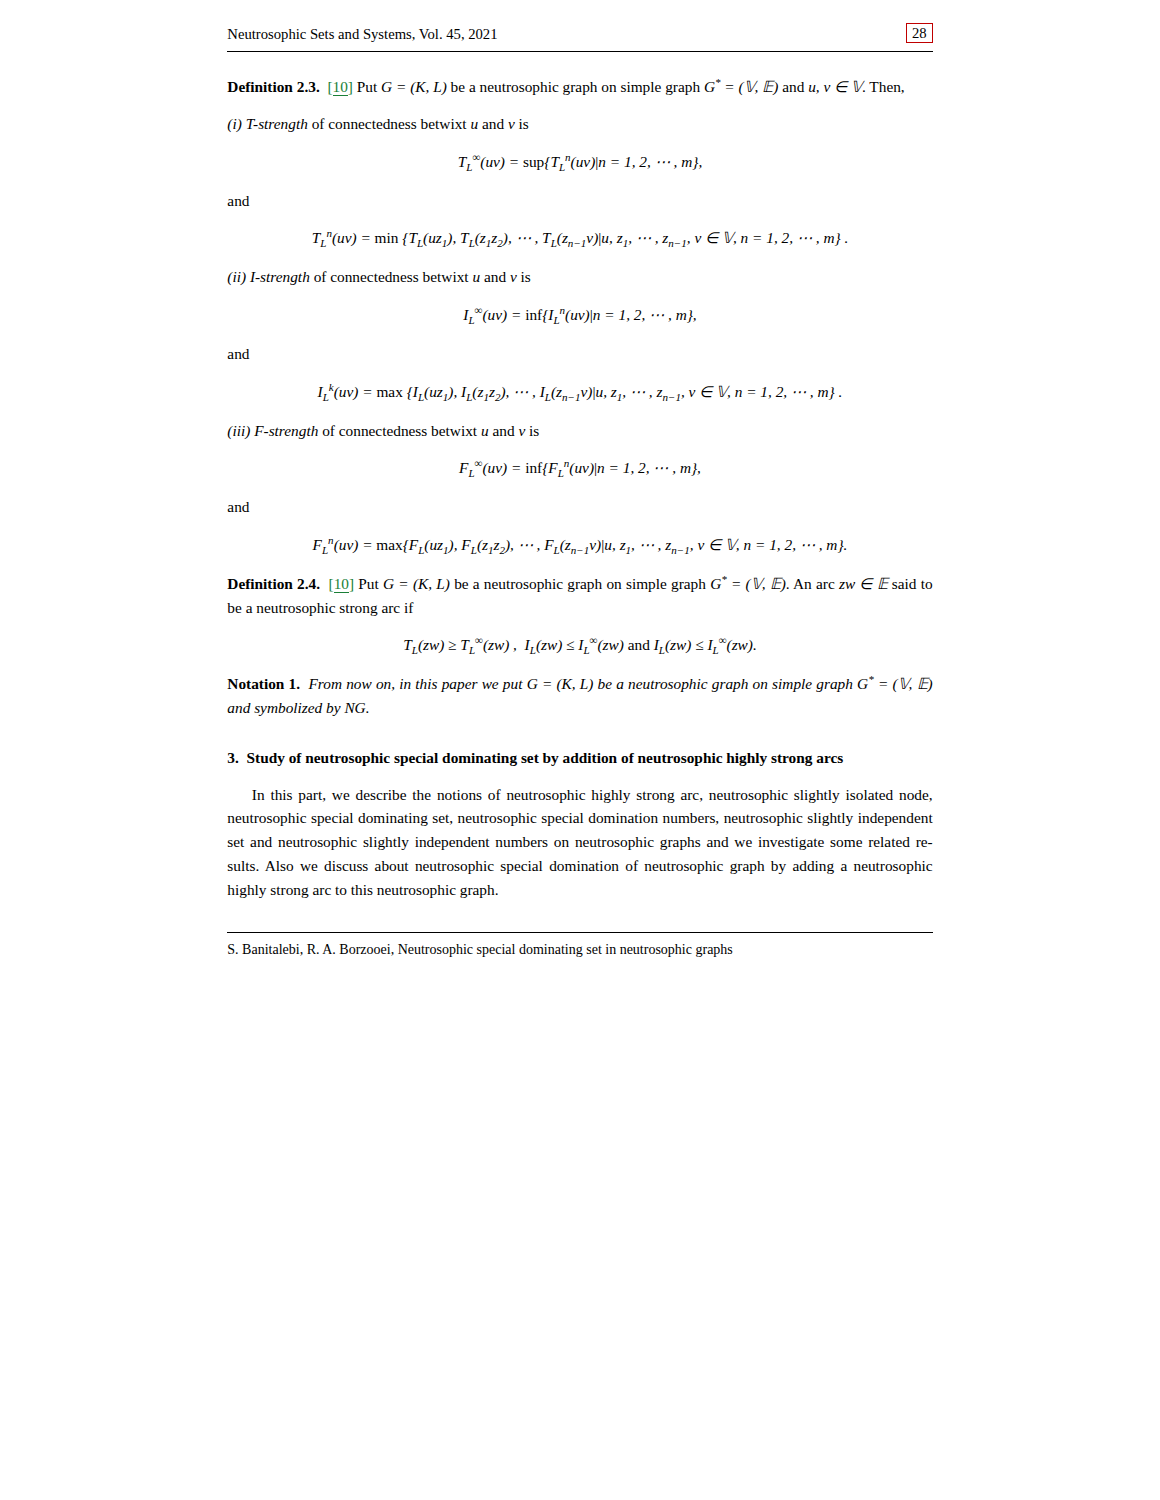Neutrosophic Sets and Systems, Vol. 45, 2021
28
Definition 2.3. [10] Put G = (K, L) be a neutrosophic graph on simple graph G* = (𝕍, 𝔼) and u, v ∈ 𝕍. Then,
(i) T-strength of connectedness betwixt u and v is
TL∞(uv) = sup{TLn(uv)|n = 1, 2, ⋯ , m},
and
TLn(uv) = min {TL(uz1), TL(z1z2), ⋯ , TL(zn−1v)|u, z1, ⋯ , zn−1, v ∈ 𝕍, n = 1, 2, ⋯ , m} .
(ii) I-strength of connectedness betwixt u and v is
IL∞(uv) = inf{ILn(uv)|n = 1, 2, ⋯ , m},
and
ILk(uv) = max {IL(uz1), IL(z1z2), ⋯ , IL(zn−1v)|u, z1, ⋯ , zn−1, v ∈ 𝕍, n = 1, 2, ⋯ , m} .
(iii) F-strength of connectedness betwixt u and v is
FL∞(uv) = inf{FLn(uv)|n = 1, 2, ⋯ , m},
and
FLn(uv) = max{FL(uz1), FL(z1z2), ⋯ , FL(zn−1v)|u, z1, ⋯ , zn−1, v ∈ 𝕍, n = 1, 2, ⋯ , m}.
Definition 2.4. [10] Put G = (K, L) be a neutrosophic graph on simple graph G* = (𝕍, 𝔼). An arc zw ∈ 𝔼 said to be a neutrosophic strong arc if
TL(zw) ≥ TL∞(zw) , IL(zw) ≤ IL∞(zw) and IL(zw) ≤ IL∞(zw).
Notation 1. From now on, in this paper we put G = (K, L) be a neutrosophic graph on simple graph G* = (𝕍, 𝔼) and symbolized by NG.
3. Study of neutrosophic special dominating set by addition of neutrosophic highly strong arcs
In this part, we describe the notions of neutrosophic highly strong arc, neutrosophic slightly isolated node, neutrosophic special dominating set, neutrosophic special domination numbers, neutrosophic slightly independent set and neutrosophic slightly independent numbers on neutrosophic graphs and we investigate some related results. Also we discuss about neutrosophic special domination of neutrosophic graph by adding a neutrosophic highly strong arc to this neutrosophic graph.
S. Banitalebi, R. A. Borzooei, Neutrosophic special dominating set in neutrosophic graphs